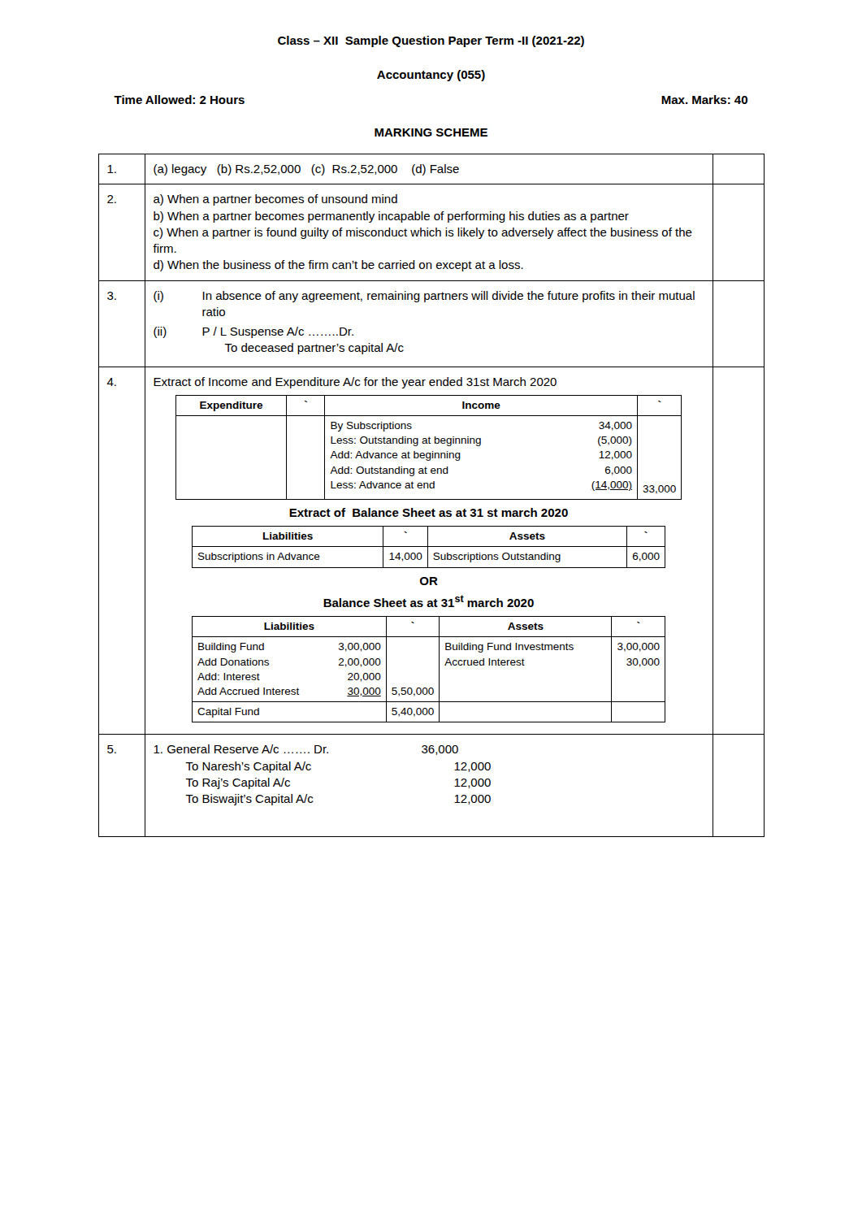Class – XII Sample Question Paper Term -II (2021-22)
Accountancy (055)
Time Allowed: 2 Hours
Max. Marks: 40
MARKING SCHEME
| 1. | (a) legacy (b) Rs.2,52,000 (c) Rs.2,52,000 (d) False | |
| 2. | a) When a partner becomes of unsound mind b) When a partner becomes permanently incapable of performing his duties as a partner c) When a partner is found guilty of misconduct which is likely to adversely affect the business of the firm. d) When the business of the firm can’t be carried on except at a loss. | |
| 3. | (i) In absence of any agreement, remaining partners will divide the future profits in their mutual ratio (ii) P / L Suspense A/c ……..Dr. To deceased partner’s capital A/c | |
| 4. | Extract of Income and Expenditure A/c for the year ended 31st March 2020 / Expenditure / ` / Income / ` / / --- / --- / --- / --- / / / / By Subscriptions 34,000 Less: Outstanding at beginning (5,000) Add: Advance at beginning 12,000 Add: Outstanding at end 6,000 Less: Advance at end (14,000) / 33,000 / Extract of Balance Sheet as at 31 st march 2020 / Liabilities / ` / Assets / ` / / --- / --- / --- / --- / / Subscriptions in Advance / 14,000 / Subscriptions Outstanding / 6,000 / OR Balance Sheet as at 31 st march 2020 / Liabilities / ` / Assets / ` / / --- / --- / --- / --- / / Building Fund 3,00,000 Add Donations 2,00,000 Add: Interest 20,000 Add Accrued Interest 30,000 / 5,50,000 / Building Fund Investments Accrued Interest / 3,00,000 30,000 / / Capital Fund / 5,40,000 / / / | |
| 5. | 1. General Reserve A/c ……. Dr. 36,000 To Naresh’s Capital A/c 12,000 To Raj’s Capital A/c 12,000 To Biswajit’s Capital A/c 12,000 | |